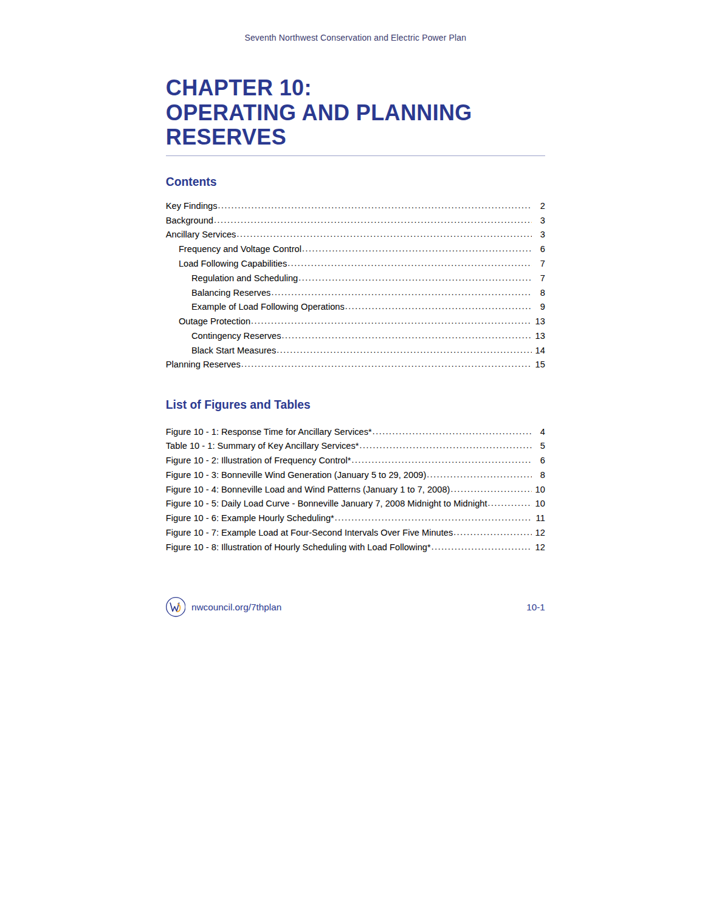Seventh Northwest Conservation and Electric Power Plan
CHAPTER 10:OPERATING AND PLANNING RESERVES
Contents
Key Findings........................................................................................................................... 2
Background............................................................................................................................. 3
Ancillary Services..................................................................................................................... 3
Frequency and Voltage Control..................................................................................................... 6
Load Following Capabilities............................................................................................................. 7
Regulation and Scheduling..................................................................................................... 7
Balancing Reserves................................................................................................................. 8
Example of Load Following Operations..................................................................................... 9
Outage Protection......................................................................................................................... 13
Contingency Reserves............................................................................................................. 13
Black Start Measures................................................................................................................. 14
Planning Reserves................................................................................................................. 15
List of Figures and Tables
Figure 10 - 1: Response Time for Ancillary Services*......................................................................... 4
Table 10 - 1: Summary of Key Ancillary Services*............................................................................. 5
Figure 10 - 2: Illustration of Frequency Control*................................................................................. 6
Figure 10 - 3: Bonneville Wind Generation (January 5 to 29, 2009)..................................................... 8
Figure 10 - 4: Bonneville Load and Wind Patterns (January 1 to 7, 2008)....................................... 10
Figure 10 - 5: Daily Load Curve - Bonneville January 7, 2008 Midnight to Midnight......................... 10
Figure 10 - 6: Example Hourly Scheduling*....................................................................................... 11
Figure 10 - 7: Example Load at Four-Second Intervals Over Five Minutes....................................... 12
Figure 10 - 8: Illustration of Hourly Scheduling with Load Following*.............................................. 12
nwcouncil.org/7thplan
10-1